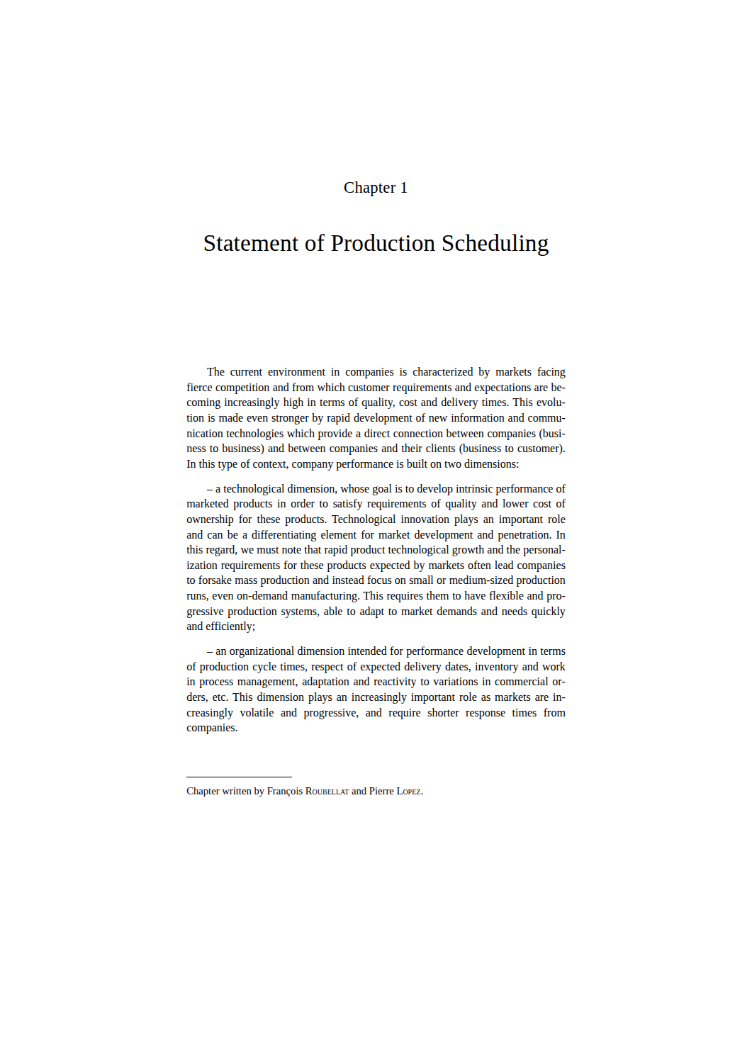Chapter 1
Statement of Production Scheduling
The current environment in companies is characterized by markets facing fierce competition and from which customer requirements and expectations are becoming increasingly high in terms of quality, cost and delivery times. This evolution is made even stronger by rapid development of new information and communication technologies which provide a direct connection between companies (business to business) and between companies and their clients (business to customer). In this type of context, company performance is built on two dimensions:
– a technological dimension, whose goal is to develop intrinsic performance of marketed products in order to satisfy requirements of quality and lower cost of ownership for these products. Technological innovation plays an important role and can be a differentiating element for market development and penetration. In this regard, we must note that rapid product technological growth and the personalization requirements for these products expected by markets often lead companies to forsake mass production and instead focus on small or medium-sized production runs, even on-demand manufacturing. This requires them to have flexible and progressive production systems, able to adapt to market demands and needs quickly and efficiently;
– an organizational dimension intended for performance development in terms of production cycle times, respect of expected delivery dates, inventory and work in process management, adaptation and reactivity to variations in commercial orders, etc. This dimension plays an increasingly important role as markets are increasingly volatile and progressive, and require shorter response times from companies.
Chapter written by François Roubellat and Pierre Lopez.